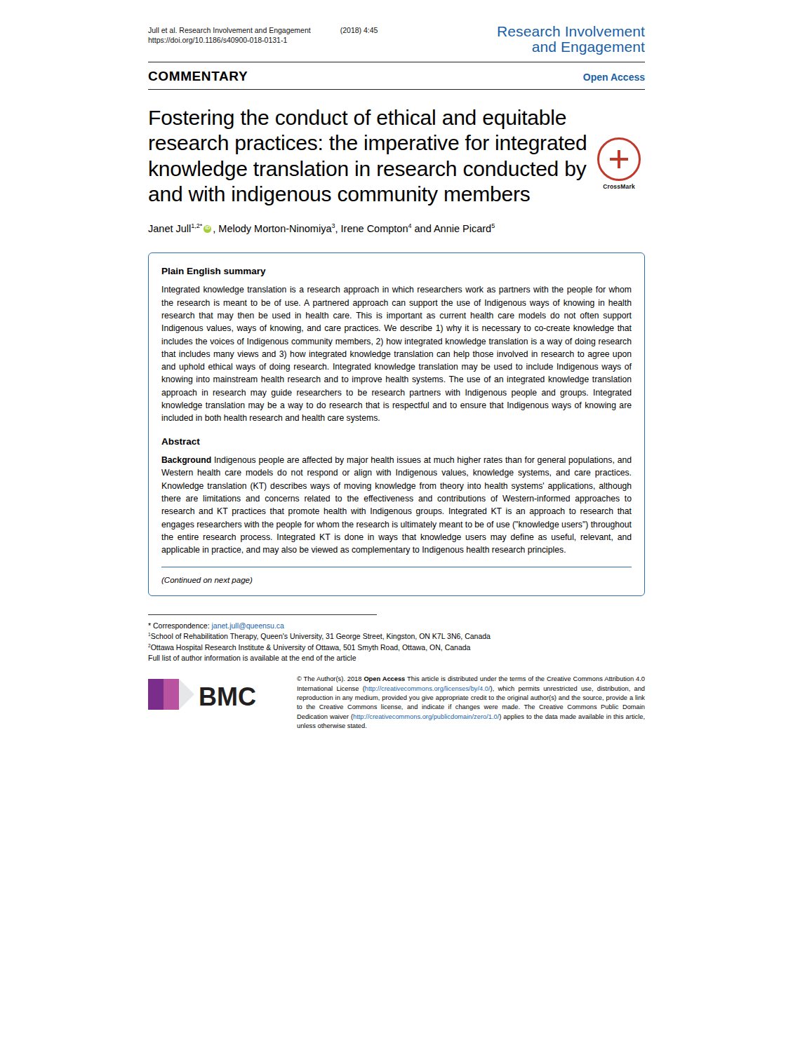Jull et al. Research Involvement and Engagement (2018) 4:45
https://doi.org/10.1186/s40900-018-0131-1
Research Involvement
and Engagement
Commentary
Open Access
CrossMark
Fostering the conduct of ethical and equitable research practices: the imperative for integrated knowledge translation in research conducted by and with indigenous community members
Janet Jull1,2* , Melody Morton-Ninomiya3, Irene Compton4 and Annie Picard5
Plain English summary
Integrated knowledge translation is a research approach in which researchers work as partners with the people for whom the research is meant to be of use. A partnered approach can support the use of Indigenous ways of knowing in health research that may then be used in health care. This is important as current health care models do not often support Indigenous values, ways of knowing, and care practices. We describe 1) why it is necessary to co-create knowledge that includes the voices of Indigenous community members, 2) how integrated knowledge translation is a way of doing research that includes many views and 3) how integrated knowledge translation can help those involved in research to agree upon and uphold ethical ways of doing research. Integrated knowledge translation may be used to include Indigenous ways of knowing into mainstream health research and to improve health systems. The use of an integrated knowledge translation approach in research may guide researchers to be research partners with Indigenous people and groups. Integrated knowledge translation may be a way to do research that is respectful and to ensure that Indigenous ways of knowing are included in both health research and health care systems.
Abstract
Background Indigenous people are affected by major health issues at much higher rates than for general populations, and Western health care models do not respond or align with Indigenous values, knowledge systems, and care practices. Knowledge translation (KT) describes ways of moving knowledge from theory into health systems' applications, although there are limitations and concerns related to the effectiveness and contributions of Western-informed approaches to research and KT practices that promote health with Indigenous groups. Integrated KT is an approach to research that engages researchers with the people for whom the research is ultimately meant to be of use ("knowledge users") throughout the entire research process. Integrated KT is done in ways that knowledge users may define as useful, relevant, and applicable in practice, and may also be viewed as complementary to Indigenous health research principles.
(Continued on next page)
* Correspondence: janet.jull@queensu.ca
1School of Rehabilitation Therapy, Queen's University, 31 George Street, Kingston, ON K7L 3N6, Canada
2Ottawa Hospital Research Institute & University of Ottawa, 501 Smyth Road, Ottawa, ON, Canada
Full list of author information is available at the end of the article
BMC
© The Author(s). 2018 Open Access This article is distributed under the terms of the Creative Commons Attribution 4.0 International License (http://creativecommons.org/licenses/by/4.0/), which permits unrestricted use, distribution, and reproduction in any medium, provided you give appropriate credit to the original author(s) and the source, provide a link to the Creative Commons license, and indicate if changes were made. The Creative Commons Public Domain Dedication waiver (http://creativecommons.org/publicdomain/zero/1.0/) applies to the data made available in this article, unless otherwise stated.